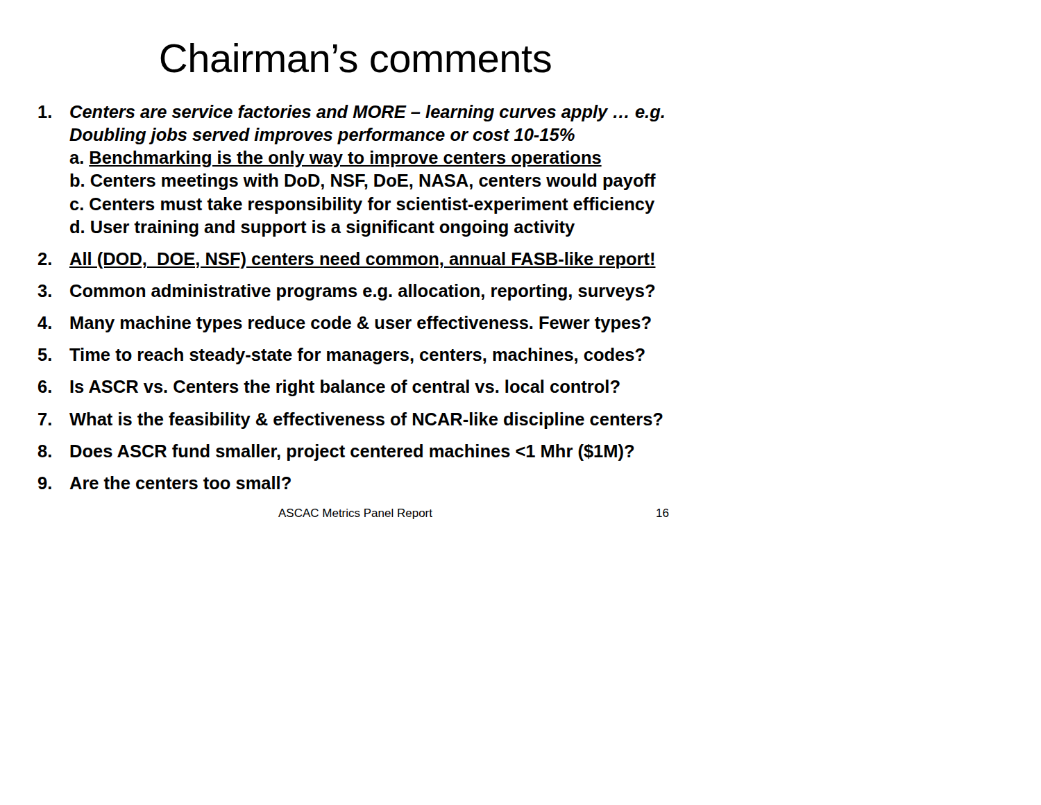Chairman’s comments
Centers are service factories and MORE – learning curves apply … e.g. Doubling jobs served improves performance or cost 10-15% a. Benchmarking is the only way to improve centers operations b. Centers meetings with DoD, NSF, DoE, NASA, centers would payoff c. Centers must take responsibility for scientist-experiment efficiency d. User training and support is a significant ongoing activity
All (DOD, DOE, NSF) centers need common, annual FASB-like report!
Common administrative programs e.g. allocation, reporting, surveys?
Many machine types reduce code & user effectiveness. Fewer types?
Time to reach steady-state for managers, centers, machines, codes?
Is ASCR vs. Centers the right balance of central vs. local control?
What is the feasibility & effectiveness of NCAR-like discipline centers?
Does ASCR fund smaller, project centered machines <1 Mhr ($1M)?
Are the centers too small?
ASCAC Metrics Panel Report
16